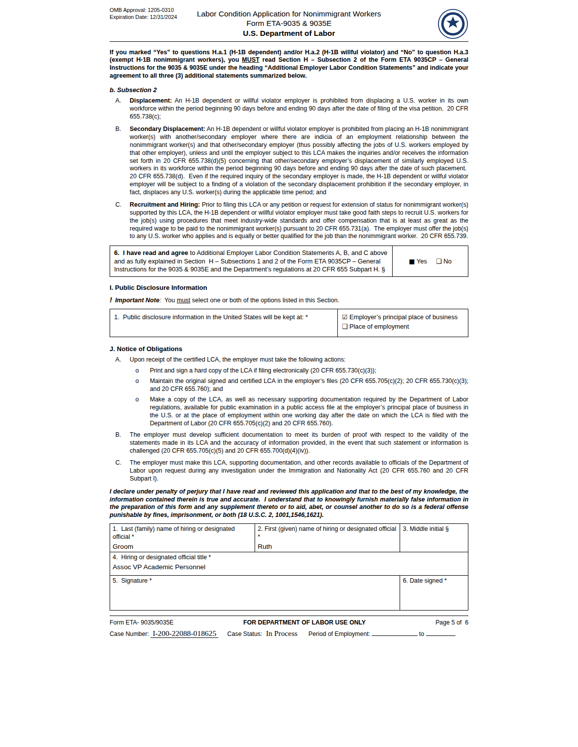OMB Approval: 1205-0310
Expiration Date: 12/31/2024
DEPARTMENT OF LABOR
Labor Condition Application for Nonimmigrant Workers
Form ETA-9035 & 9035E
U.S. Department of Labor
If you marked “Yes” to questions H.a.1 (H-1B dependent) and/or H.a.2 (H-1B willful violator) and “No” to question H.a.3 (exempt H-1B nonimmigrant workers), you MUST read Section H – Subsection 2 of the Form ETA 9035CP – General Instructions for the 9035 & 9035E under the heading “Additional Employer Labor Condition Statements” and indicate your agreement to all three (3) additional statements summarized below.
b. Subsection 2
A. Displacement: An H-1B dependent or willful violator employer is prohibited from displacing a U.S. worker in its own workforce within the period beginning 90 days before and ending 90 days after the date of filing of the visa petition. 20 CFR 655.738(c);
B. Secondary Displacement: An H-1B dependent or willful violator employer is prohibited from placing an H-1B nonimmigrant worker(s) with another/secondary employer where there are indicia of an employment relationship between the nonimmigrant worker(s) and that other/secondary employer (thus possibly affecting the jobs of U.S. workers employed by that other employer), unless and until the employer subject to this LCA makes the inquiries and/or receives the information set forth in 20 CFR 655.738(d)(5) concerning that other/secondary employer’s displacement of similarly employed U.S. workers in its workforce within the period beginning 90 days before and ending 90 days after the date of such placement. 20 CFR 655.738(d). Even if the required inquiry of the secondary employer is made, the H-1B dependent or willful violator employer will be subject to a finding of a violation of the secondary displacement prohibition if the secondary employer, in fact, displaces any U.S. worker(s) during the applicable time period; and
C. Recruitment and Hiring: Prior to filing this LCA or any petition or request for extension of status for nonimmigrant worker(s) supported by this LCA, the H-1B dependent or willful violator employer must take good faith steps to recruit U.S. workers for the job(s) using procedures that meet industry-wide standards and offer compensation that is at least as great as the required wage to be paid to the nonimmigrant worker(s) pursuant to 20 CFR 655.731(a). The employer must offer the job(s) to any U.S. worker who applies and is equally or better qualified for the job than the nonimmigrant worker. 20 CFR 655.739.
6. I have read and agree to Additional Employer Labor Condition Statements A, B, and C above and as fully explained in Section H – Subsections 1 and 2 of the Form ETA 9035CP – General Instructions for the 9035 & 9035E and the Department’s regulations at 20 CFR 655 Subpart H. §
■ Yes ❑ No
I. Public Disclosure Information
!Important Note: You must select one or both of the options listed in this Section.
1. Public disclosure information in the United States will be kept at: *
☑ Employer’s principal place of business
❑ Place of employment
J. Notice of Obligations
A. Upon receipt of the certified LCA, the employer must take the following actions:
o Print and sign a hard copy of the LCA if filing electronically (20 CFR 655.730(c)(3));
o Maintain the original signed and certified LCA in the employer’s files (20 CFR 655.705(c)(2); 20 CFR 655.730(c)(3); and 20 CFR 655.760); and
o Make a copy of the LCA, as well as necessary supporting documentation required by the Department of Labor regulations, available for public examination in a public access file at the employer’s principal place of business in the U.S. or at the place of employment within one working day after the date on which the LCA is filed with the Department of Labor (20 CFR 655.705(c)(2) and 20 CFR 655.760).
B. The employer must develop sufficient documentation to meet its burden of proof with respect to the validity of the statements made in its LCA and the accuracy of information provided, in the event that such statement or information is challenged (20 CFR 655.705(c)(5) and 20 CFR 655.700(d)(4)(iv)).
C. The employer must make this LCA, supporting documentation, and other records available to officials of the Department of Labor upon request during any investigation under the Immigration and Nationality Act (20 CFR 655.760 and 20 CFR Subpart I).
I declare under penalty of perjury that I have read and reviewed this application and that to the best of my knowledge, the information contained therein is true and accurate. I understand that to knowingly furnish materially false information in the preparation of this form and any supplement thereto or to aid, abet, or counsel another to do so is a federal offense punishable by fines, imprisonment, or both (18 U.S.C. 2, 1001,1546,1621).
| 1. Last (family) name of hiring or designated official * Groom | 2. First (given) name of hiring or designated official * Ruth | 3. Middle initial § |
| 4. Hiring or designated official title * Assoc VP Academic Personnel |
| 5. Signature * | 6. Date signed * |
Form ETA- 9035/9035E
FOR DEPARTMENT OF LABOR USE ONLY
Page 5 of 6
Case Number: I-200-22088-018625
Case Status: In Process
Period of Employment: to